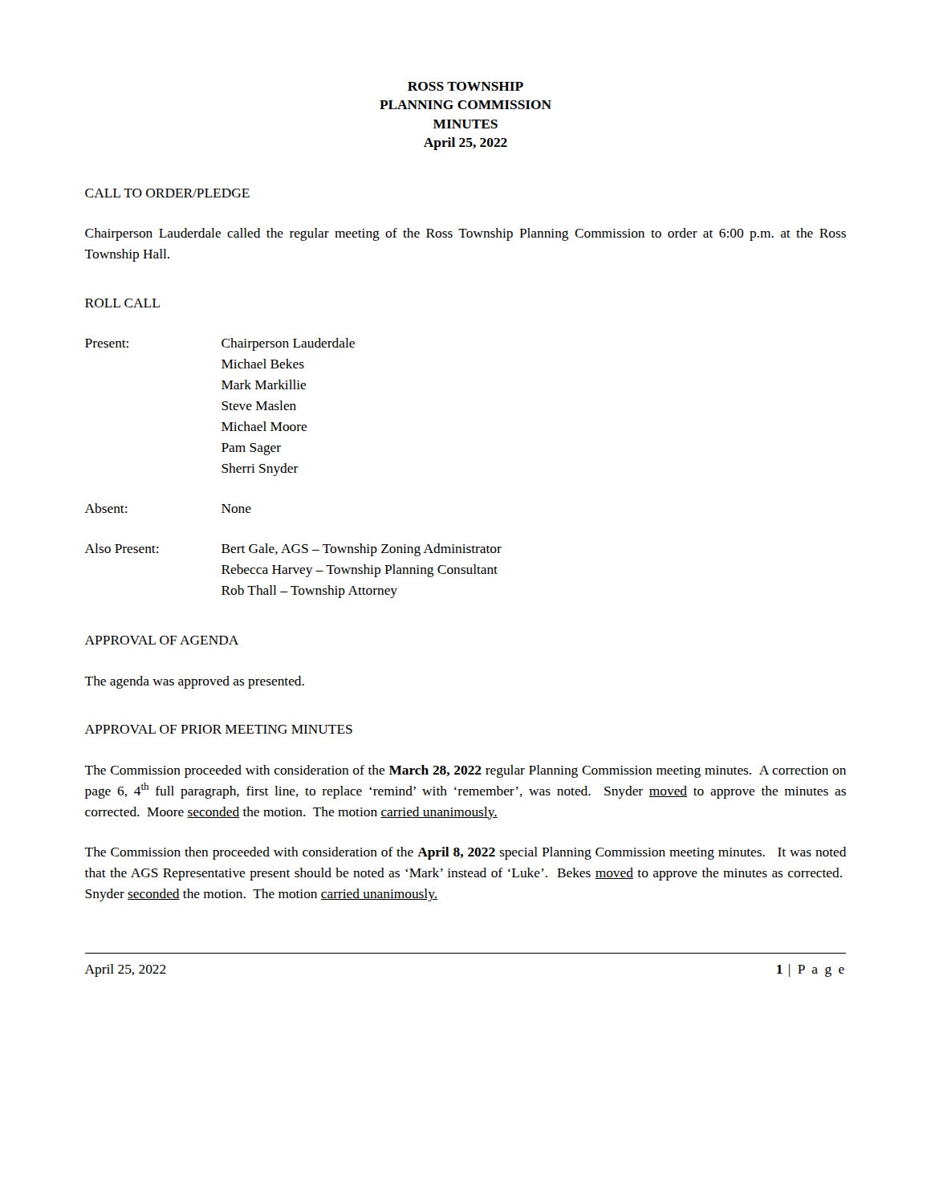ROSS TOWNSHIP
PLANNING COMMISSION
MINUTES
April 25, 2022
CALL TO ORDER/PLEDGE
Chairperson Lauderdale called the regular meeting of the Ross Township Planning Commission to order at 6:00 p.m. at the Ross Township Hall.
ROLL CALL
| Present: | Chairperson Lauderdale Michael Bekes Mark Markillie Steve Maslen Michael Moore Pam Sager Sherri Snyder |
| Absent: | None |
| Also Present: | Bert Gale, AGS – Township Zoning Administrator Rebecca Harvey – Township Planning Consultant Rob Thall – Township Attorney |
APPROVAL OF AGENDA
The agenda was approved as presented.
APPROVAL OF PRIOR MEETING MINUTES
The Commission proceeded with consideration of the March 28, 2022 regular Planning Commission meeting minutes. A correction on page 6, 4th full paragraph, first line, to replace ‘remind’ with ‘remember’, was noted. Snyder moved to approve the minutes as corrected. Moore seconded the motion. The motion carried unanimously.
The Commission then proceeded with consideration of the April 8, 2022 special Planning Commission meeting minutes. It was noted that the AGS Representative present should be noted as ‘Mark’ instead of ‘Luke’. Bekes moved to approve the minutes as corrected. Snyder seconded the motion. The motion carried unanimously.
April 25, 2022 1 | P a g e